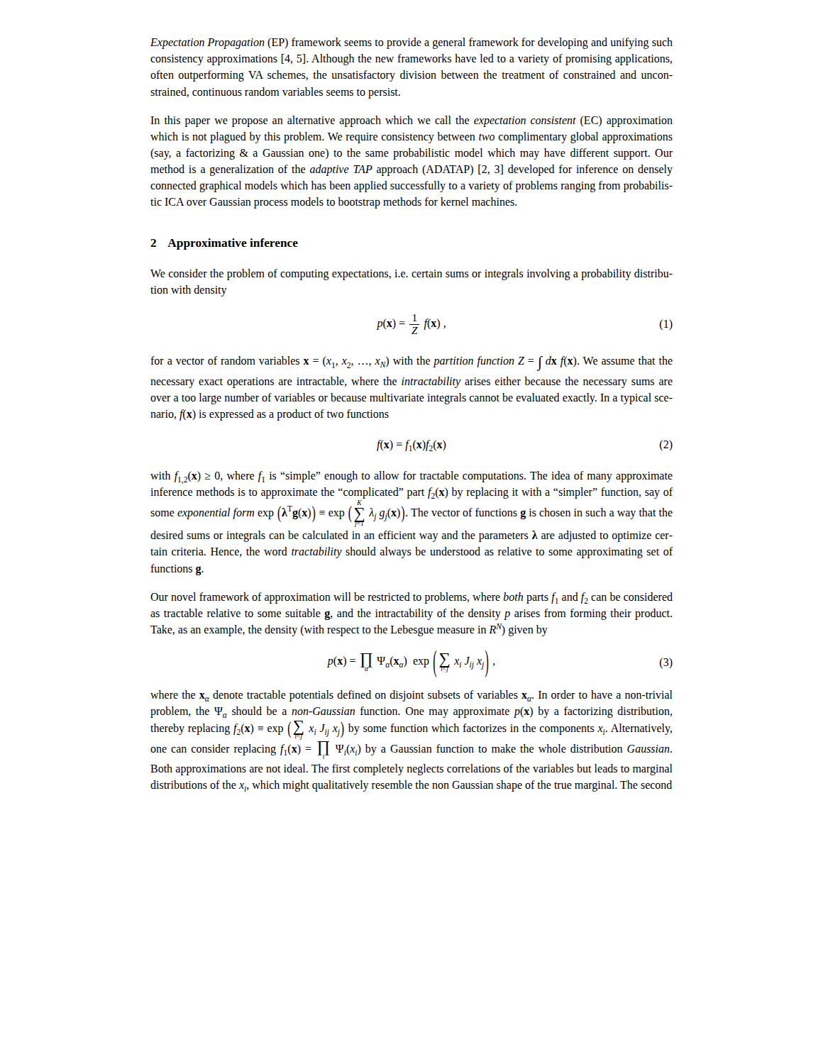Expectation Propagation (EP) framework seems to provide a general framework for developing and unifying such consistency approximations [4, 5]. Although the new frameworks have led to a variety of promising applications, often outperforming VA schemes, the unsatisfactory division between the treatment of constrained and unconstrained, continuous random variables seems to persist.
In this paper we propose an alternative approach which we call the expectation consistent (EC) approximation which is not plagued by this problem. We require consistency between two complimentary global approximations (say, a factorizing & a Gaussian one) to the same probabilistic model which may have different support. Our method is a generalization of the adaptive TAP approach (ADATAP) [2, 3] developed for inference on densely connected graphical models which has been applied successfully to a variety of problems ranging from probabilistic ICA over Gaussian process models to bootstrap methods for kernel machines.
2 Approximative inference
We consider the problem of computing expectations, i.e. certain sums or integrals involving a probability distribution with density
p(x) = 1 Z f(x) , (1)
for a vector of random variables x = (x1, x2, …, xN) with the partition function Z = ∫ dx f(x). We assume that the necessary exact operations are intractable, where the intractability arises either because the necessary sums are over a too large number of variables or because multivariate integrals cannot be evaluated exactly. In a typical scenario, f(x) is expressed as a product of two functions
f(x) = f1(x)f2(x) (2)
with f1,2(x) ≥ 0, where f1 is “simple” enough to allow for tractable computations. The idea of many approximate inference methods is to approximate the “complicated” part f2(x) by replacing it with a “simpler” function, say of some exponential form exp (λTg(x)) ≡ exp (K∑j=1 λj gj(x)). The vector of functions g is chosen in such a way that the desired sums or integrals can be calculated in an efficient way and the parameters λ are adjusted to optimize certain criteria. Hence, the word tractability should always be understood as relative to some approximating set of functions g.
Our novel framework of approximation will be restricted to problems, where both parts f1 and f2 can be considered as tractable relative to some suitable g, and the intractability of the density p arises from forming their product. Take, as an example, the density (with respect to the Lebesgue measure in RN) given by
p(x) = ∏α Ψα(xα) exp (∑i<j xi Jij xj) , (3)
where the xα denote tractable potentials defined on disjoint subsets of variables xα. In order to have a non-trivial problem, the Ψα should be a non-Gaussian function. One may approximate p(x) by a factorizing distribution, thereby replacing f2(x) ≡ exp (∑i<j xi Jij xj) by some function which factorizes in the components xi. Alternatively, one can consider replacing f1(x) = ∏i Ψi(xi) by a Gaussian function to make the whole distribution Gaussian. Both approximations are not ideal. The first completely neglects correlations of the variables but leads to marginal distributions of the xi, which might qualitatively resemble the non Gaussian shape of the true marginal. The second